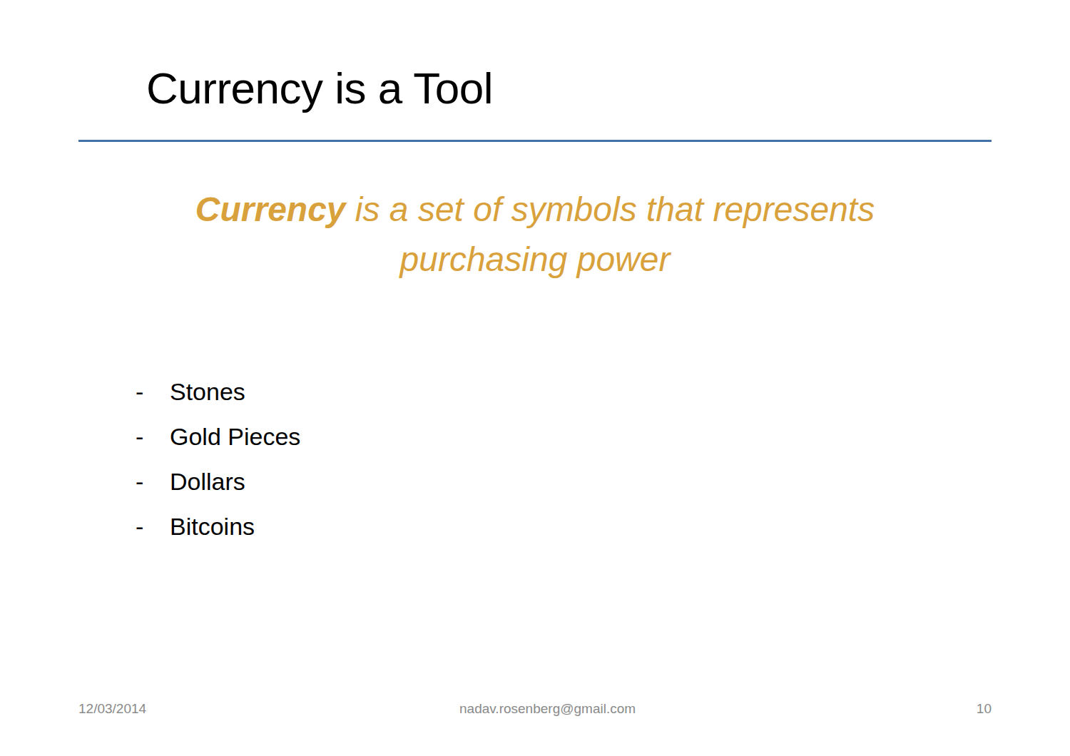Currency is a Tool
Currency is a set of symbols that represents purchasing power
Stones
Gold Pieces
Dollars
Bitcoins
12/03/2014 nadav.rosenberg@gmail.com 10